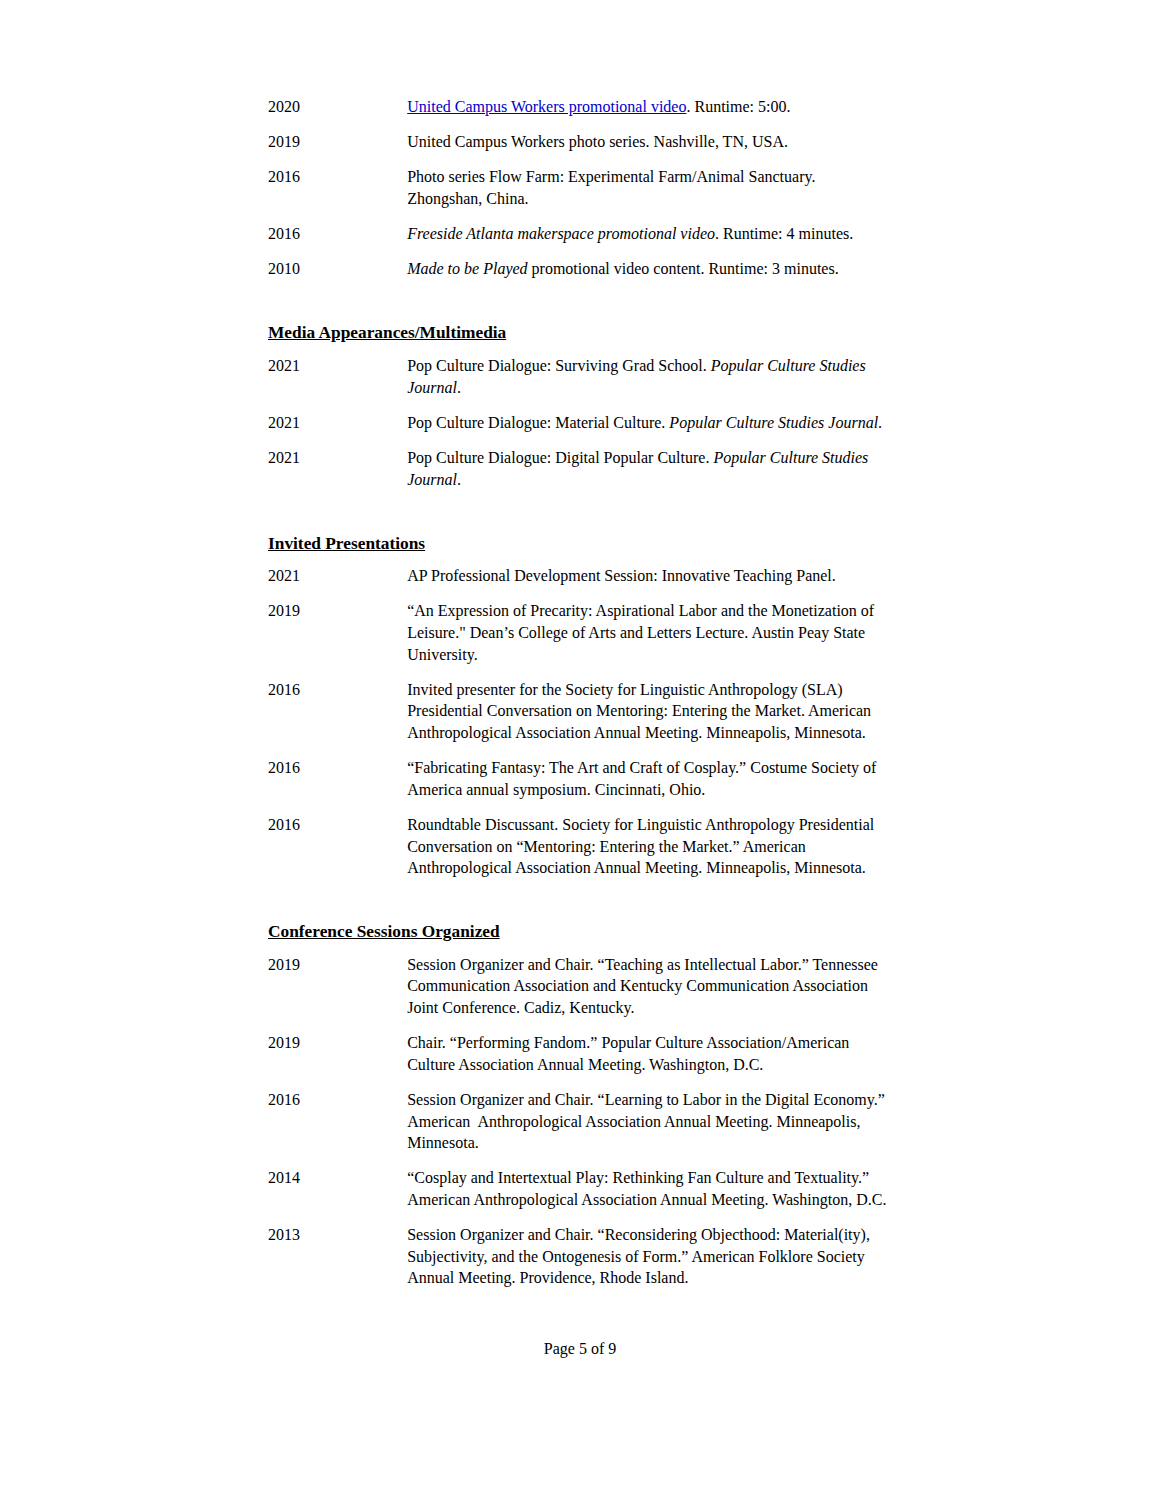| 2020 | United Campus Workers promotional video . Runtime: 5:00. |
| 2019 | United Campus Workers photo series. Nashville, TN, USA. |
| 2016 | Photo series Flow Farm: Experimental Farm/Animal Sanctuary. Zhongshan, China. |
| 2016 | Freeside Atlanta makerspace promotional video . Runtime: 4 minutes. |
| 2010 | Made to be Played promotional video content. Runtime: 3 minutes. |
Media Appearances/Multimedia
| 2021 | Pop Culture Dialogue: Surviving Grad School. Popular Culture Studies Journal . |
| 2021 | Pop Culture Dialogue: Material Culture. Popular Culture Studies Journal . |
| 2021 | Pop Culture Dialogue: Digital Popular Culture. Popular Culture Studies Journal . |
Invited Presentations
| 2021 | AP Professional Development Session: Innovative Teaching Panel. |
| 2019 | “An Expression of Precarity: Aspirational Labor and the Monetization of Leisure." Dean’s College of Arts and Letters Lecture. Austin Peay State University. |
| 2016 | Invited presenter for the Society for Linguistic Anthropology (SLA) Presidential Conversation on Mentoring: Entering the Market. American Anthropological Association Annual Meeting. Minneapolis, Minnesota. |
| 2016 | “Fabricating Fantasy: The Art and Craft of Cosplay.” Costume Society of America annual symposium. Cincinnati, Ohio. |
| 2016 | Roundtable Discussant. Society for Linguistic Anthropology Presidential Conversation on “Mentoring: Entering the Market.” American Anthropological Association Annual Meeting. Minneapolis, Minnesota. |
Conference Sessions Organized
| 2019 | Session Organizer and Chair. “Teaching as Intellectual Labor.” Tennessee Communication Association and Kentucky Communication Association Joint Conference. Cadiz, Kentucky. |
| 2019 | Chair. “Performing Fandom.” Popular Culture Association/American Culture Association Annual Meeting. Washington, D.C. |
| 2016 | Session Organizer and Chair. “Learning to Labor in the Digital Economy.” American Anthropological Association Annual Meeting. Minneapolis, Minnesota. |
| 2014 | “Cosplay and Intertextual Play: Rethinking Fan Culture and Textuality.” American Anthropological Association Annual Meeting. Washington, D.C. |
| 2013 | Session Organizer and Chair. “Reconsidering Objecthood: Material(ity), Subjectivity, and the Ontogenesis of Form.” American Folklore Society Annual Meeting. Providence, Rhode Island. |
Page 5 of 9